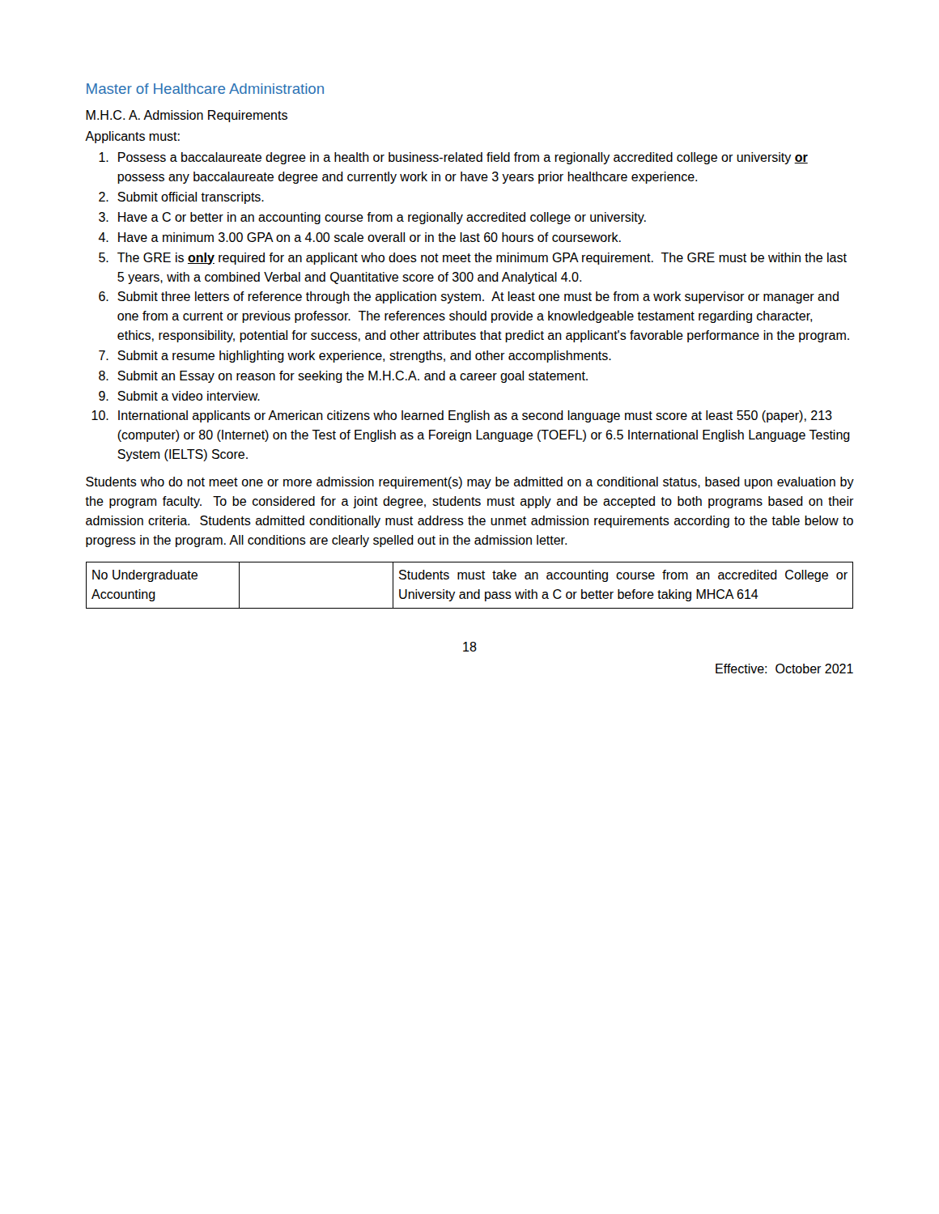Master of Healthcare Administration
M.H.C. A. Admission Requirements
Applicants must:
Possess a baccalaureate degree in a health or business-related field from a regionally accredited college or university or possess any baccalaureate degree and currently work in or have 3 years prior healthcare experience.
Submit official transcripts.
Have a C or better in an accounting course from a regionally accredited college or university.
Have a minimum 3.00 GPA on a 4.00 scale overall or in the last 60 hours of coursework.
The GRE is only required for an applicant who does not meet the minimum GPA requirement. The GRE must be within the last 5 years, with a combined Verbal and Quantitative score of 300 and Analytical 4.0.
Submit three letters of reference through the application system. At least one must be from a work supervisor or manager and one from a current or previous professor. The references should provide a knowledgeable testament regarding character, ethics, responsibility, potential for success, and other attributes that predict an applicant's favorable performance in the program.
Submit a resume highlighting work experience, strengths, and other accomplishments.
Submit an Essay on reason for seeking the M.H.C.A. and a career goal statement.
Submit a video interview.
International applicants or American citizens who learned English as a second language must score at least 550 (paper), 213 (computer) or 80 (Internet) on the Test of English as a Foreign Language (TOEFL) or 6.5 International English Language Testing System (IELTS) Score.
Students who do not meet one or more admission requirement(s) may be admitted on a conditional status, based upon evaluation by the program faculty. To be considered for a joint degree, students must apply and be accepted to both programs based on their admission criteria. Students admitted conditionally must address the unmet admission requirements according to the table below to progress in the program. All conditions are clearly spelled out in the admission letter.
| No Undergraduate Accounting | | Students must take an accounting course from an accredited College or University and pass with a C or better before taking MHCA 614 |
18 Effective: October 2021